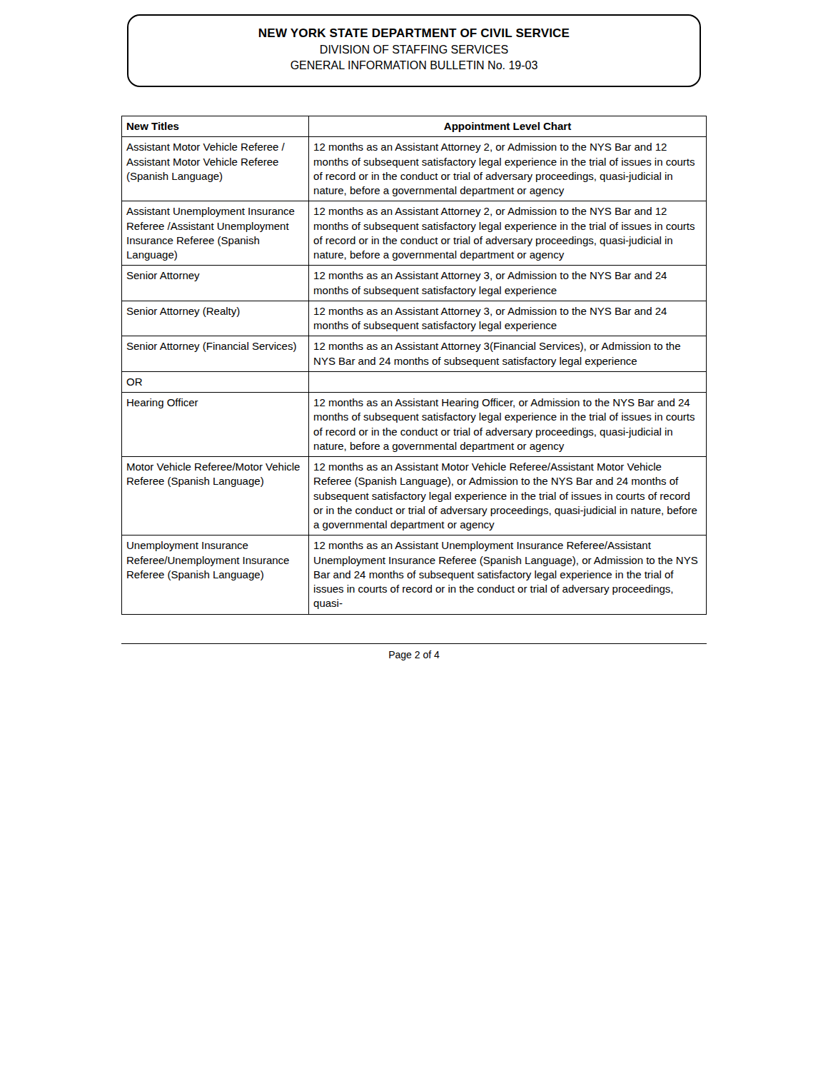NEW YORK STATE DEPARTMENT OF CIVIL SERVICE
DIVISION OF STAFFING SERVICES
GENERAL INFORMATION BULLETIN No. 19-03
| New Titles | Appointment Level Chart |
| --- | --- |
| Assistant Motor Vehicle Referee / Assistant Motor Vehicle Referee (Spanish Language) | 12 months as an Assistant Attorney 2, or Admission to the NYS Bar and 12 months of subsequent satisfactory legal experience in the trial of issues in courts of record or in the conduct or trial of adversary proceedings, quasi-judicial in nature, before a governmental department or agency |
| Assistant Unemployment Insurance Referee /Assistant Unemployment Insurance Referee (Spanish Language) | 12 months as an Assistant Attorney 2, or Admission to the NYS Bar and 12 months of subsequent satisfactory legal experience in the trial of issues in courts of record or in the conduct or trial of adversary proceedings, quasi-judicial in nature, before a governmental department or agency |
| Senior Attorney | 12 months as an Assistant Attorney 3, or Admission to the NYS Bar and 24 months of subsequent satisfactory legal experience |
| Senior Attorney (Realty) | 12 months as an Assistant Attorney 3, or Admission to the NYS Bar and 24 months of subsequent satisfactory legal experience |
| Senior Attorney (Financial Services) | 12 months as an Assistant Attorney 3(Financial Services), or Admission to the NYS Bar and 24 months of subsequent satisfactory legal experience |
| OR | |
| Hearing Officer | 12 months as an Assistant Hearing Officer, or Admission to the NYS Bar and 24 months of subsequent satisfactory legal experience in the trial of issues in courts of record or in the conduct or trial of adversary proceedings, quasi-judicial in nature, before a governmental department or agency |
| Motor Vehicle Referee/Motor Vehicle Referee (Spanish Language) | 12 months as an Assistant Motor Vehicle Referee/Assistant Motor Vehicle Referee (Spanish Language), or Admission to the NYS Bar and 24 months of subsequent satisfactory legal experience in the trial of issues in courts of record or in the conduct or trial of adversary proceedings, quasi-judicial in nature, before a governmental department or agency |
| Unemployment Insurance Referee/Unemployment Insurance Referee (Spanish Language) | 12 months as an Assistant Unemployment Insurance Referee/Assistant Unemployment Insurance Referee (Spanish Language), or Admission to the NYS Bar and 24 months of subsequent satisfactory legal experience in the trial of issues in courts of record or in the conduct or trial of adversary proceedings, quasi- |
Page 2 of 4